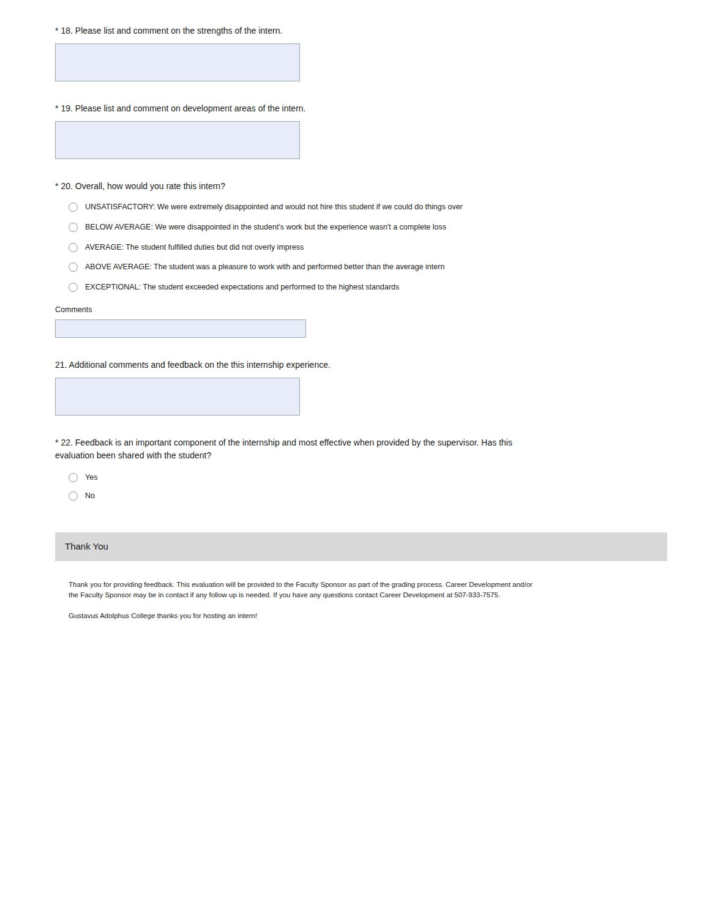*18. Please list and comment on the strengths of the intern.
*19. Please list and comment on development areas of the intern.
*20. Overall, how would you rate this intern?
UNSATISFACTORY: We were extremely disappointed and would not hire this student if we could do things over
BELOW AVERAGE: We were disappointed in the student's work but the experience wasn't a complete loss
AVERAGE: The student fulfilled duties but did not overly impress
ABOVE AVERAGE: The student was a pleasure to work with and performed better than the average intern
EXCEPTIONAL: The student exceeded expectations and performed to the highest standards
Comments
21. Additional comments and feedback on the this internship experience.
*22. Feedback is an important component of the internship and most effective when provided by the supervisor. Has this evaluation been shared with the student?
Yes
No
Thank You
Thank you for providing feedback. This evaluation will be provided to the Faculty Sponsor as part of the grading process. Career Development and/or the Faculty Sponsor may be in contact if any follow up is needed. If you have any questions contact Career Development at 507-933-7575.
Gustavus Adolphus College thanks you for hosting an intern!